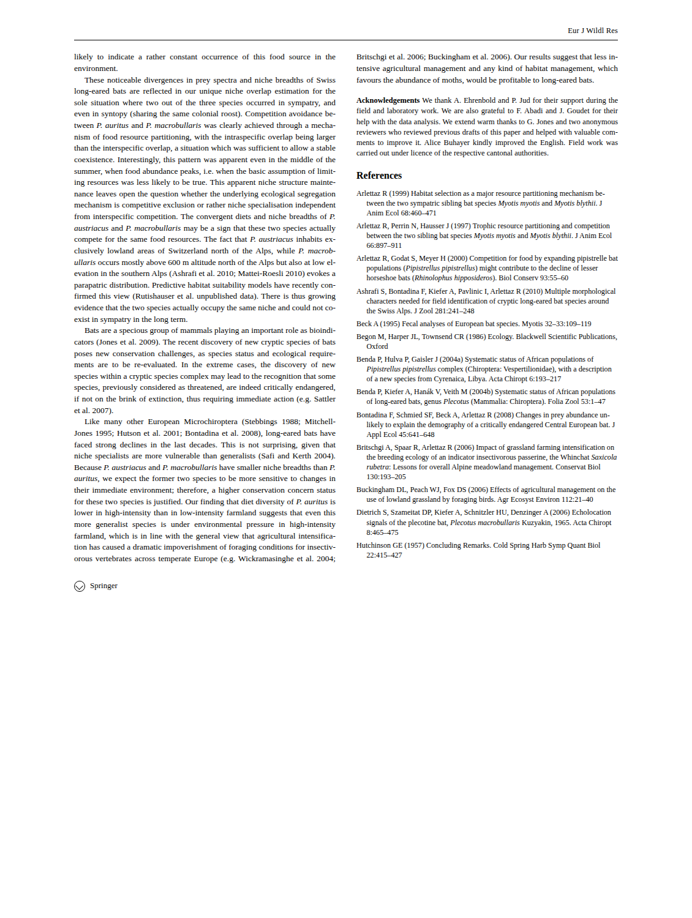Eur J Wildl Res
likely to indicate a rather constant occurrence of this food source in the environment.
These noticeable divergences in prey spectra and niche breadths of Swiss long-eared bats are reflected in our unique niche overlap estimation for the sole situation where two out of the three species occurred in sympatry, and even in syntopy (sharing the same colonial roost). Competition avoidance between P. auritus and P. macrobullaris was clearly achieved through a mechanism of food resource partitioning, with the intraspecific overlap being larger than the interspecific overlap, a situation which was sufficient to allow a stable coexistence. Interestingly, this pattern was apparent even in the middle of the summer, when food abundance peaks, i.e. when the basic assumption of limiting resources was less likely to be true. This apparent niche structure maintenance leaves open the question whether the underlying ecological segregation mechanism is competitive exclusion or rather niche specialisation independent from interspecific competition. The convergent diets and niche breadths of P. austriacus and P. macrobullaris may be a sign that these two species actually compete for the same food resources. The fact that P. austriacus inhabits exclusively lowland areas of Switzerland north of the Alps, while P. macrobullaris occurs mostly above 600 m altitude north of the Alps but also at low elevation in the southern Alps (Ashrafi et al. 2010; Mattei-Roesli 2010) evokes a parapatric distribution. Predictive habitat suitability models have recently confirmed this view (Rutishauser et al. unpublished data). There is thus growing evidence that the two species actually occupy the same niche and could not coexist in sympatry in the long term.
Bats are a specious group of mammals playing an important role as bioindicators (Jones et al. 2009). The recent discovery of new cryptic species of bats poses new conservation challenges, as species status and ecological requirements are to be re-evaluated. In the extreme cases, the discovery of new species within a cryptic species complex may lead to the recognition that some species, previously considered as threatened, are indeed critically endangered, if not on the brink of extinction, thus requiring immediate action (e.g. Sattler et al. 2007).
Like many other European Microchiroptera (Stebbings 1988; Mitchell-Jones 1995; Hutson et al. 2001; Bontadina et al. 2008), long-eared bats have faced strong declines in the last decades. This is not surprising, given that niche specialists are more vulnerable than generalists (Safi and Kerth 2004). Because P. austriacus and P. macrobullaris have smaller niche breadths than P. auritus, we expect the former two species to be more sensitive to changes in their immediate environment; therefore, a higher conservation concern status for these two species is justified. Our finding that diet diversity of P. auritus is lower in high-intensity than in low-intensity farmland suggests that even this more generalist species is under environmental pressure in high-intensity farmland, which is in line with the general view that agricultural intensification has caused a dramatic impoverishment of foraging conditions for insectivorous vertebrates across temperate Europe (e.g. Wickramasinghe et al. 2004; Britschgi et al. 2006; Buckingham et al. 2006). Our results suggest that less intensive agricultural management and any kind of habitat management, which favours the abundance of moths, would be profitable to long-eared bats.
Acknowledgements We thank A. Ehrenbold and P. Jud for their support during the field and laboratory work. We are also grateful to F. Abadi and J. Goudet for their help with the data analysis. We extend warm thanks to G. Jones and two anonymous reviewers who reviewed previous drafts of this paper and helped with valuable comments to improve it. Alice Buhayer kindly improved the English. Field work was carried out under licence of the respective cantonal authorities.
References
Arlettaz R (1999) Habitat selection as a major resource partitioning mechanism between the two sympatric sibling bat species Myotis myotis and Myotis blythii. J Anim Ecol 68:460–471
Arlettaz R, Perrin N, Hausser J (1997) Trophic resource partitioning and competition between the two sibling bat species Myotis myotis and Myotis blythii. J Anim Ecol 66:897–911
Arlettaz R, Godat S, Meyer H (2000) Competition for food by expanding pipistrelle bat populations (Pipistrellus pipistrellus) might contribute to the decline of lesser horseshoe bats (Rhinolophus hipposideros). Biol Conserv 93:55–60
Ashrafi S, Bontadina F, Kiefer A, Pavlinic I, Arlettaz R (2010) Multiple morphological characters needed for field identification of cryptic long-eared bat species around the Swiss Alps. J Zool 281:241–248
Beck A (1995) Fecal analyses of European bat species. Myotis 32–33:109–119
Begon M, Harper JL, Townsend CR (1986) Ecology. Blackwell Scientific Publications, Oxford
Benda P, Hulva P, Gaisler J (2004a) Systematic status of African populations of Pipistrellus pipistrellus complex (Chiroptera: Vespertilionidae), with a description of a new species from Cyrenaica, Libya. Acta Chiropt 6:193–217
Benda P, Kiefer A, Hanák V, Veith M (2004b) Systematic status of African populations of long-eared bats, genus Plecotus (Mammalia: Chiroptera). Folia Zool 53:1–47
Bontadina F, Schmied SF, Beck A, Arlettaz R (2008) Changes in prey abundance unlikely to explain the demography of a critically endangered Central European bat. J Appl Ecol 45:641–648
Britschgi A, Spaar R, Arlettaz R (2006) Impact of grassland farming intensification on the breeding ecology of an indicator insectivorous passerine, the Whinchat Saxicola rubetra: Lessons for overall Alpine meadowland management. Conservat Biol 130:193–205
Buckingham DL, Peach WJ, Fox DS (2006) Effects of agricultural management on the use of lowland grassland by foraging birds. Agr Ecosyst Environ 112:21–40
Dietrich S, Szameitat DP, Kiefer A, Schnitzler HU, Denzinger A (2006) Echolocation signals of the plecotine bat, Plecotus macrobullaris Kuzyakin, 1965. Acta Chiropt 8:465–475
Hutchinson GE (1957) Concluding Remarks. Cold Spring Harb Symp Quant Biol 22:415–427
Springer